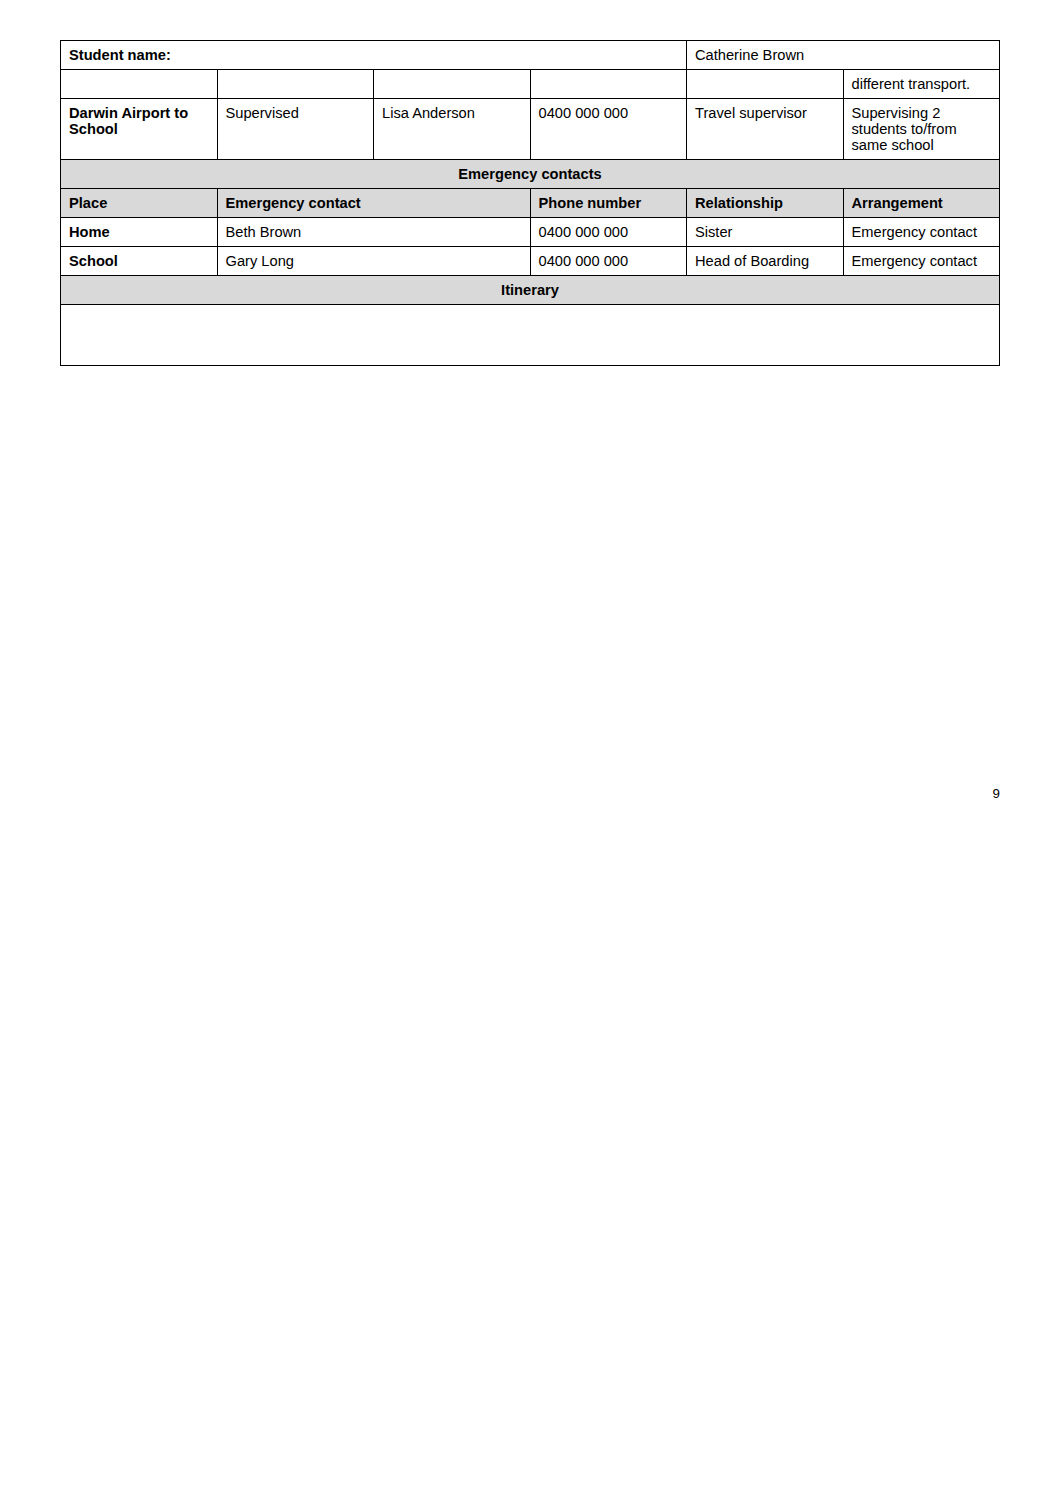| Student name: | Catherine Brown |
| | | | | | different transport. |
| Darwin Airport to School | Supervised | Lisa Anderson | 0400 000 000 | Travel supervisor | Supervising 2 students to/from same school |
| Emergency contacts |
| Place | Emergency contact | Phone number | Relationship | Arrangement |
| Home | Beth Brown | 0400 000 000 | Sister | Emergency contact |
| School | Gary Long | 0400 000 000 | Head of Boarding | Emergency contact |
| Itinerary |
9